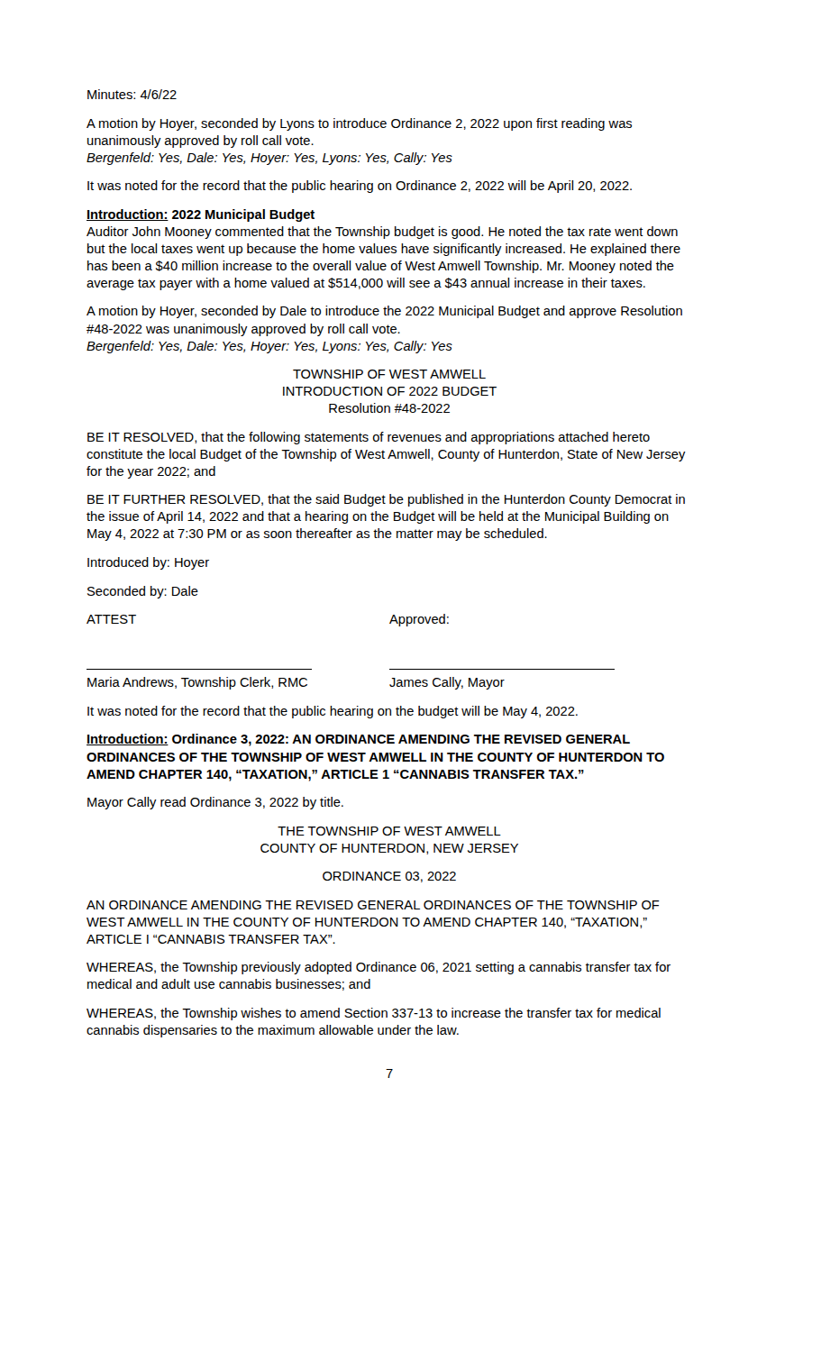Minutes: 4/6/22
A motion by Hoyer, seconded by Lyons to introduce Ordinance 2, 2022 upon first reading was unanimously approved by roll call vote.
Bergenfeld: Yes, Dale: Yes, Hoyer: Yes, Lyons: Yes, Cally: Yes
It was noted for the record that the public hearing on Ordinance 2, 2022 will be April 20, 2022.
Introduction: 2022 Municipal Budget
Auditor John Mooney commented that the Township budget is good. He noted the tax rate went down but the local taxes went up because the home values have significantly increased. He explained there has been a $40 million increase to the overall value of West Amwell Township. Mr. Mooney noted the average tax payer with a home valued at $514,000 will see a $43 annual increase in their taxes.
A motion by Hoyer, seconded by Dale to introduce the 2022 Municipal Budget and approve Resolution #48-2022 was unanimously approved by roll call vote.
Bergenfeld: Yes, Dale: Yes, Hoyer: Yes, Lyons: Yes, Cally: Yes
TOWNSHIP OF WEST AMWELL
INTRODUCTION OF 2022 BUDGET
Resolution #48-2022
BE IT RESOLVED, that the following statements of revenues and appropriations attached hereto constitute the local Budget of the Township of West Amwell, County of Hunterdon, State of New Jersey for the year 2022; and
BE IT FURTHER RESOLVED, that the said Budget be published in the Hunterdon County Democrat in the issue of April 14, 2022 and that a hearing on the Budget will be held at the Municipal Building on May 4, 2022 at 7:30 PM or as soon thereafter as the matter may be scheduled.
Introduced by: Hoyer
Seconded by: Dale
| ATTEST | Approved: |
| Maria Andrews, Township Clerk, RMC | James Cally, Mayor |
It was noted for the record that the public hearing on the budget will be May 4, 2022.
Introduction: Ordinance 3, 2022: AN ORDINANCE AMENDING THE REVISED GENERAL ORDINANCES OF THE TOWNSHIP OF WEST AMWELL IN THE COUNTY OF HUNTERDON TO AMEND CHAPTER 140, “TAXATION,” ARTICLE 1 “CANNABIS TRANSFER TAX.”
Mayor Cally read Ordinance 3, 2022 by title.
THE TOWNSHIP OF WEST AMWELL
COUNTY OF HUNTERDON, NEW JERSEY
ORDINANCE 03, 2022
AN ORDINANCE AMENDING THE REVISED GENERAL ORDINANCES OF THE TOWNSHIP OF WEST AMWELL IN THE COUNTY OF HUNTERDON TO AMEND CHAPTER 140, “TAXATION,” ARTICLE I “CANNABIS TRANSFER TAX”.
WHEREAS, the Township previously adopted Ordinance 06, 2021 setting a cannabis transfer tax for medical and adult use cannabis businesses; and
WHEREAS, the Township wishes to amend Section 337-13 to increase the transfer tax for medical cannabis dispensaries to the maximum allowable under the law.
7